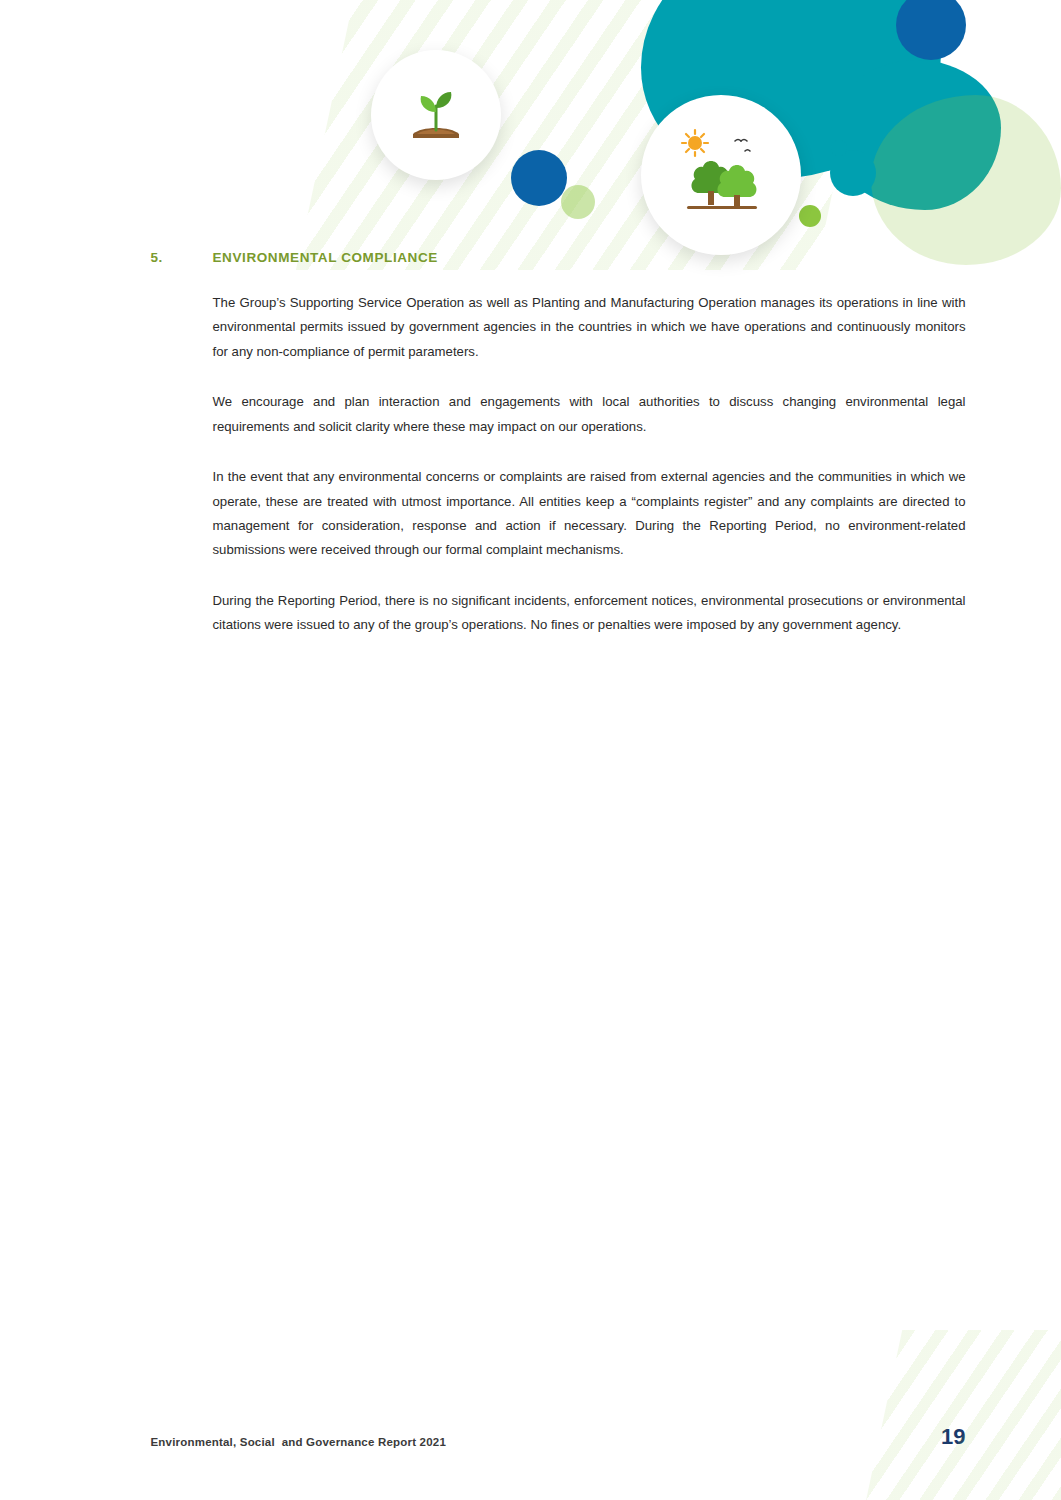5. ENVIRONMENTAL COMPLIANCE
The Group’s Supporting Service Operation as well as Planting and Manufacturing Operation manages its operations in line with environmental permits issued by government agencies in the countries in which we have operations and continuously monitors for any non-compliance of permit parameters.
We encourage and plan interaction and engagements with local authorities to discuss changing environmental legal requirements and solicit clarity where these may impact on our operations.
In the event that any environmental concerns or complaints are raised from external agencies and the communities in which we operate, these are treated with utmost importance. All entities keep a “complaints register” and any complaints are directed to management for consideration, response and action if necessary. During the Reporting Period, no environment-related submissions were received through our formal complaint mechanisms.
During the Reporting Period, there is no significant incidents, enforcement notices, environmental prosecutions or environmental citations were issued to any of the group’s operations. No fines or penalties were imposed by any government agency.
Environmental, Social and Governance Report 2021
19